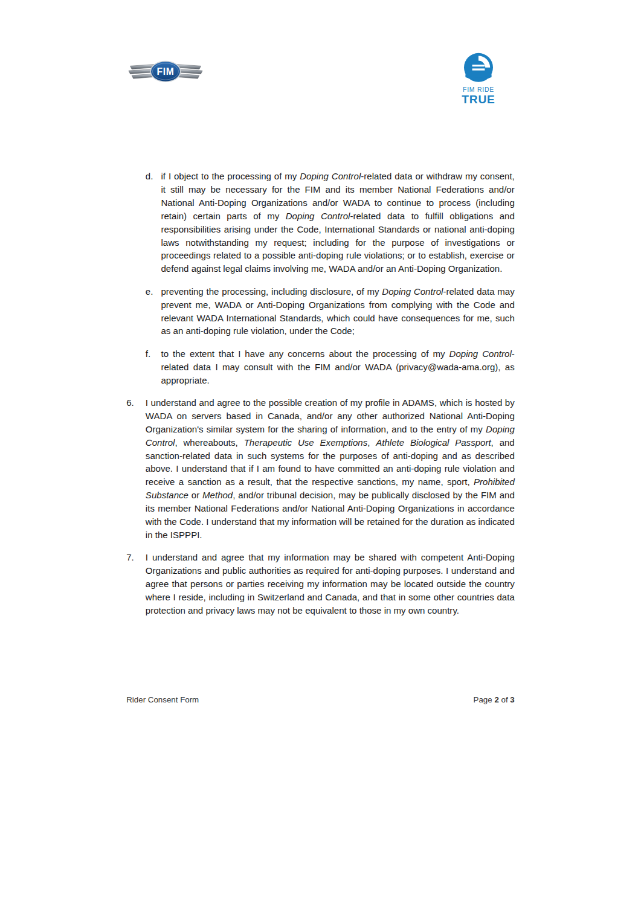FIM
FIM RIDE TRUE
d. if I object to the processing of my Doping Control-related data or withdraw my consent, it still may be necessary for the FIM and its member National Federations and/or National Anti-Doping Organizations and/or WADA to continue to process (including retain) certain parts of my Doping Control-related data to fulfill obligations and responsibilities arising under the Code, International Standards or national anti-doping laws notwithstanding my request; including for the purpose of investigations or proceedings related to a possible anti-doping rule violations; or to establish, exercise or defend against legal claims involving me, WADA and/or an Anti-Doping Organization.
e. preventing the processing, including disclosure, of my Doping Control-related data may prevent me, WADA or Anti-Doping Organizations from complying with the Code and relevant WADA International Standards, which could have consequences for me, such as an anti-doping rule violation, under the Code;
f. to the extent that I have any concerns about the processing of my Doping Control-related data I may consult with the FIM and/or WADA (privacy@wada-ama.org), as appropriate.
6. I understand and agree to the possible creation of my profile in ADAMS, which is hosted by WADA on servers based in Canada, and/or any other authorized National Anti-Doping Organization's similar system for the sharing of information, and to the entry of my Doping Control, whereabouts, Therapeutic Use Exemptions, Athlete Biological Passport, and sanction-related data in such systems for the purposes of anti-doping and as described above. I understand that if I am found to have committed an anti-doping rule violation and receive a sanction as a result, that the respective sanctions, my name, sport, Prohibited Substance or Method, and/or tribunal decision, may be publically disclosed by the FIM and its member National Federations and/or National Anti-Doping Organizations in accordance with the Code. I understand that my information will be retained for the duration as indicated in the ISPPPI.
7. I understand and agree that my information may be shared with competent Anti-Doping Organizations and public authorities as required for anti-doping purposes. I understand and agree that persons or parties receiving my information may be located outside the country where I reside, including in Switzerland and Canada, and that in some other countries data protection and privacy laws may not be equivalent to those in my own country.
Rider Consent Form
Page 2 of 3